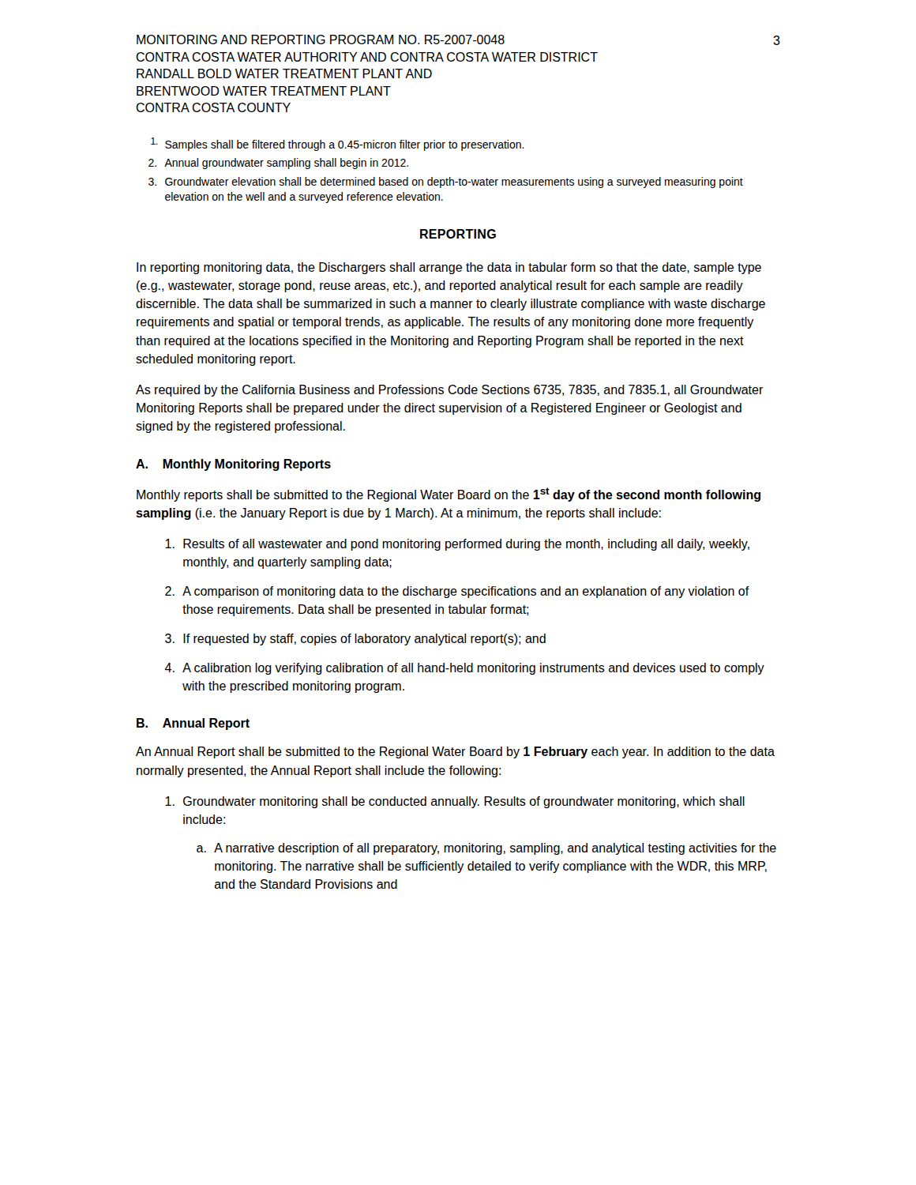3
Monitoring and Reporting Program No. R5-2007-0048
Contra Costa Water Authority and Contra Costa Water District
Randall Bold Water Treatment Plant and
Brentwood Water Treatment Plant
Contra Costa County
Samples shall be filtered through a 0.45-micron filter prior to preservation.
Annual groundwater sampling shall begin in 2012.
Groundwater elevation shall be determined based on depth-to-water measurements using a surveyed measuring point elevation on the well and a surveyed reference elevation.
REPORTING
In reporting monitoring data, the Dischargers shall arrange the data in tabular form so that the date, sample type (e.g., wastewater, storage pond, reuse areas, etc.), and reported analytical result for each sample are readily discernible. The data shall be summarized in such a manner to clearly illustrate compliance with waste discharge requirements and spatial or temporal trends, as applicable. The results of any monitoring done more frequently than required at the locations specified in the Monitoring and Reporting Program shall be reported in the next scheduled monitoring report.
As required by the California Business and Professions Code Sections 6735, 7835, and 7835.1, all Groundwater Monitoring Reports shall be prepared under the direct supervision of a Registered Engineer or Geologist and signed by the registered professional.
A. Monthly Monitoring Reports
Monthly reports shall be submitted to the Regional Water Board on the 1st day of the second month following sampling (i.e. the January Report is due by 1 March). At a minimum, the reports shall include:
Results of all wastewater and pond monitoring performed during the month, including all daily, weekly, monthly, and quarterly sampling data;
A comparison of monitoring data to the discharge specifications and an explanation of any violation of those requirements. Data shall be presented in tabular format;
If requested by staff, copies of laboratory analytical report(s); and
A calibration log verifying calibration of all hand-held monitoring instruments and devices used to comply with the prescribed monitoring program.
B. Annual Report
An Annual Report shall be submitted to the Regional Water Board by 1 February each year. In addition to the data normally presented, the Annual Report shall include the following:
Groundwater monitoring shall be conducted annually. Results of groundwater monitoring, which shall include:
A narrative description of all preparatory, monitoring, sampling, and analytical testing activities for the monitoring. The narrative shall be sufficiently detailed to verify compliance with the WDR, this MRP, and the Standard Provisions and